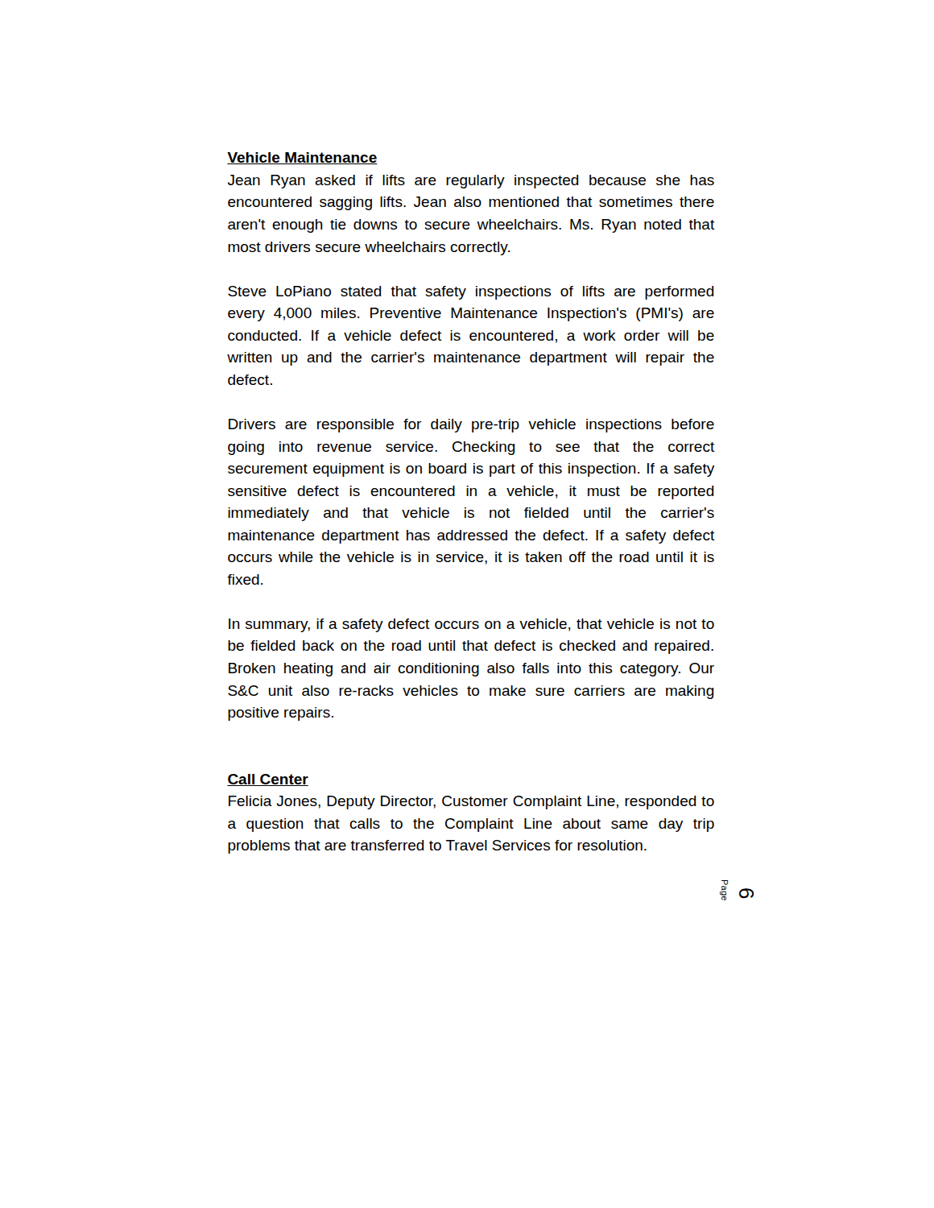Vehicle Maintenance
Jean Ryan asked if lifts are regularly inspected because she has encountered sagging lifts. Jean also mentioned that sometimes there aren't enough tie downs to secure wheelchairs. Ms. Ryan noted that most drivers secure wheelchairs correctly.
Steve LoPiano stated that safety inspections of lifts are performed every 4,000 miles. Preventive Maintenance Inspection's (PMI's) are conducted. If a vehicle defect is encountered, a work order will be written up and the carrier's maintenance department will repair the defect.
Drivers are responsible for daily pre-trip vehicle inspections before going into revenue service. Checking to see that the correct securement equipment is on board is part of this inspection. If a safety sensitive defect is encountered in a vehicle, it must be reported immediately and that vehicle is not fielded until the carrier's maintenance department has addressed the defect. If a safety defect occurs while the vehicle is in service, it is taken off the road until it is fixed.
In summary, if a safety defect occurs on a vehicle, that vehicle is not to be fielded back on the road until that defect is checked and repaired. Broken heating and air conditioning also falls into this category. Our S&C unit also re-racks vehicles to make sure carriers are making positive repairs.
Call Center
Felicia Jones, Deputy Director, Customer Complaint Line, responded to a question that calls to the Complaint Line about same day trip problems that are transferred to Travel Services for resolution.
Page 6